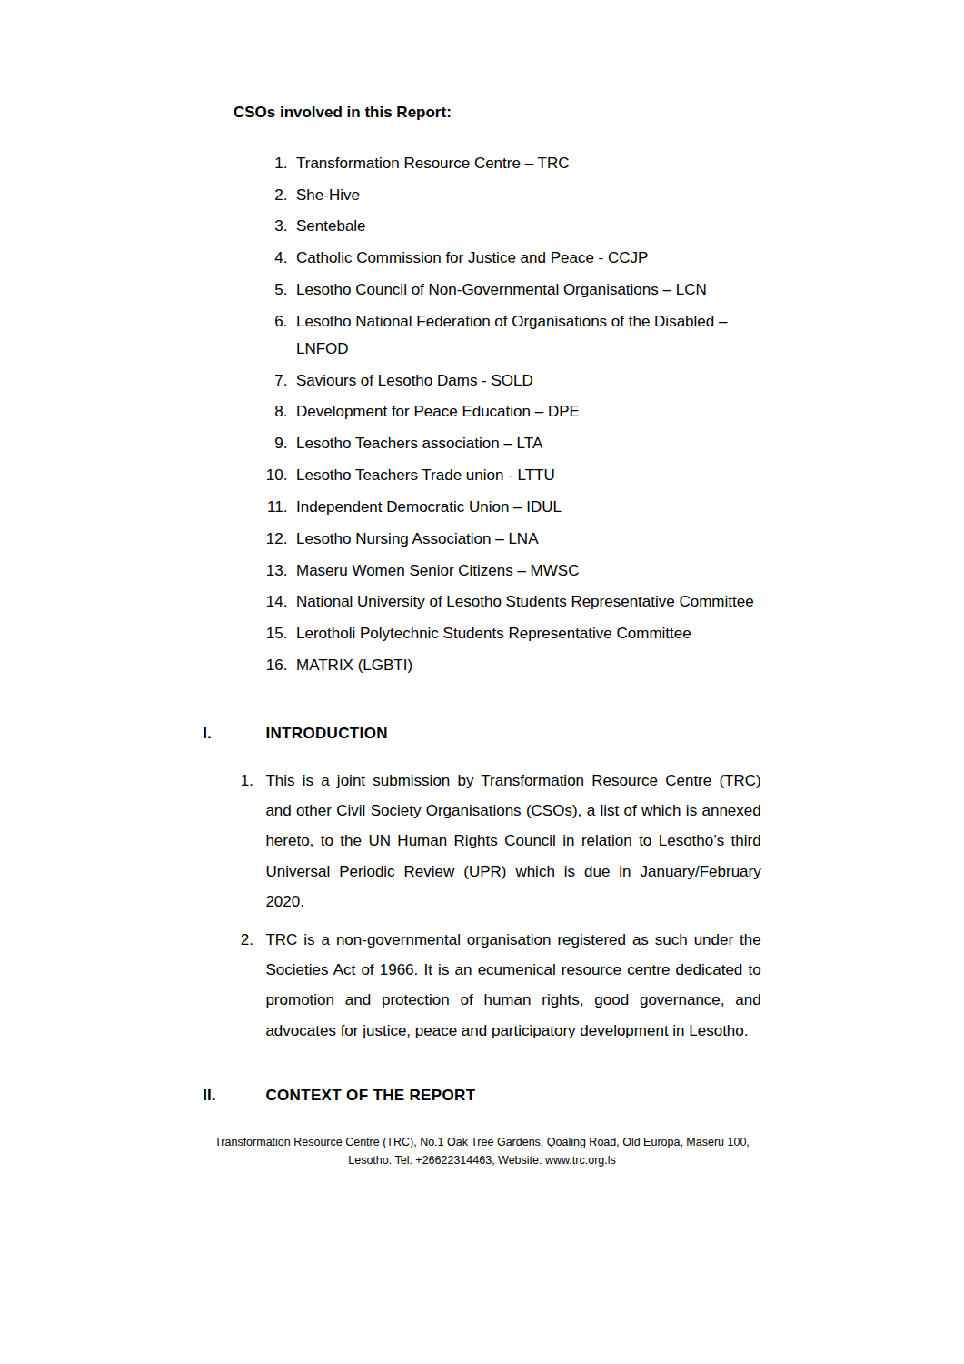CSOs involved in this Report:
Transformation Resource Centre – TRC
She-Hive
Sentebale
Catholic Commission for Justice and Peace - CCJP
Lesotho Council of Non-Governmental Organisations – LCN
Lesotho National Federation of Organisations of the Disabled – LNFOD
Saviours of Lesotho Dams - SOLD
Development for Peace Education – DPE
Lesotho Teachers association – LTA
Lesotho Teachers Trade union - LTTU
Independent Democratic Union – IDUL
Lesotho Nursing Association – LNA
Maseru Women Senior Citizens – MWSC
National University of Lesotho Students Representative Committee
Lerotholi Polytechnic Students Representative Committee
MATRIX (LGBTI)
I. INTRODUCTION
This is a joint submission by Transformation Resource Centre (TRC) and other Civil Society Organisations (CSOs), a list of which is annexed hereto, to the UN Human Rights Council in relation to Lesotho’s third Universal Periodic Review (UPR) which is due in January/February 2020.
TRC is a non-governmental organisation registered as such under the Societies Act of 1966. It is an ecumenical resource centre dedicated to promotion and protection of human rights, good governance, and advocates for justice, peace and participatory development in Lesotho.
II. CONTEXT OF THE REPORT
Transformation Resource Centre (TRC), No.1 Oak Tree Gardens, Qoaling Road, Old Europa, Maseru 100, Lesotho. Tel: +26622314463, Website: www.trc.org.ls